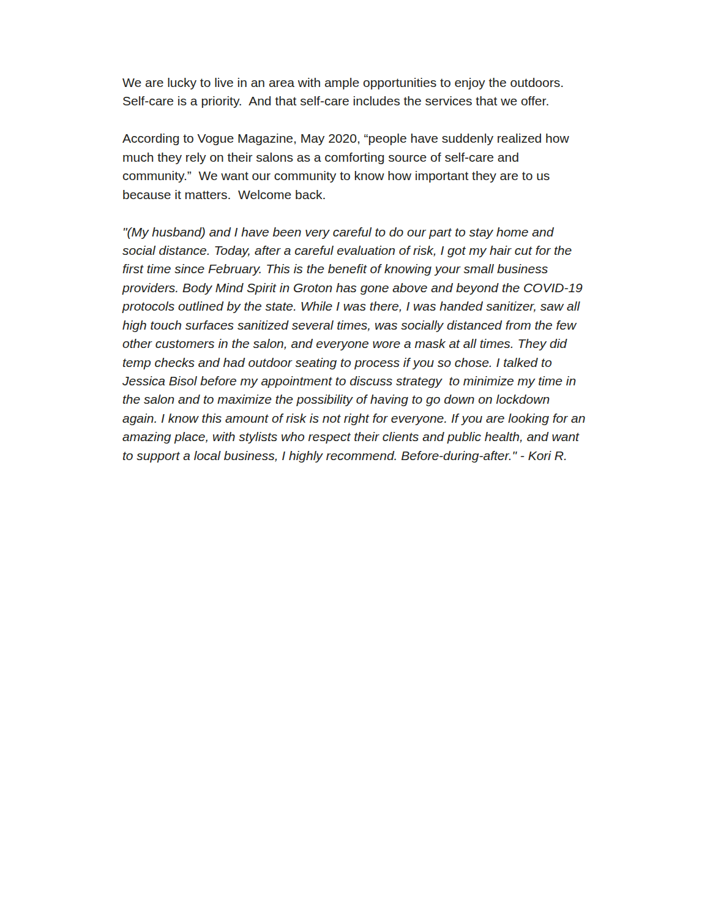We are lucky to live in an area with ample opportunities to enjoy the outdoors.
Self-care is a priority. And that self-care includes the services that we offer.
According to Vogue Magazine, May 2020, “people have suddenly realized how much they rely on their salons as a comforting source of self-care and community.” We want our community to know how important they are to us because it matters. Welcome back.
"(My husband) and I have been very careful to do our part to stay home and social distance. Today, after a careful evaluation of risk, I got my hair cut for the first time since February. This is the benefit of knowing your small business providers. Body Mind Spirit in Groton has gone above and beyond the COVID-19 protocols outlined by the state. While I was there, I was handed sanitizer, saw all high touch surfaces sanitized several times, was socially distanced from the few other customers in the salon, and everyone wore a mask at all times. They did temp checks and had outdoor seating to process if you so chose. I talked to Jessica Bisol before my appointment to discuss strategy to minimize my time in the salon and to maximize the possibility of having to go down on lockdown again. I know this amount of risk is not right for everyone. If you are looking for an amazing place, with stylists who respect their clients and public health, and want to support a local business, I highly recommend. Before-during-after." - Kori R.